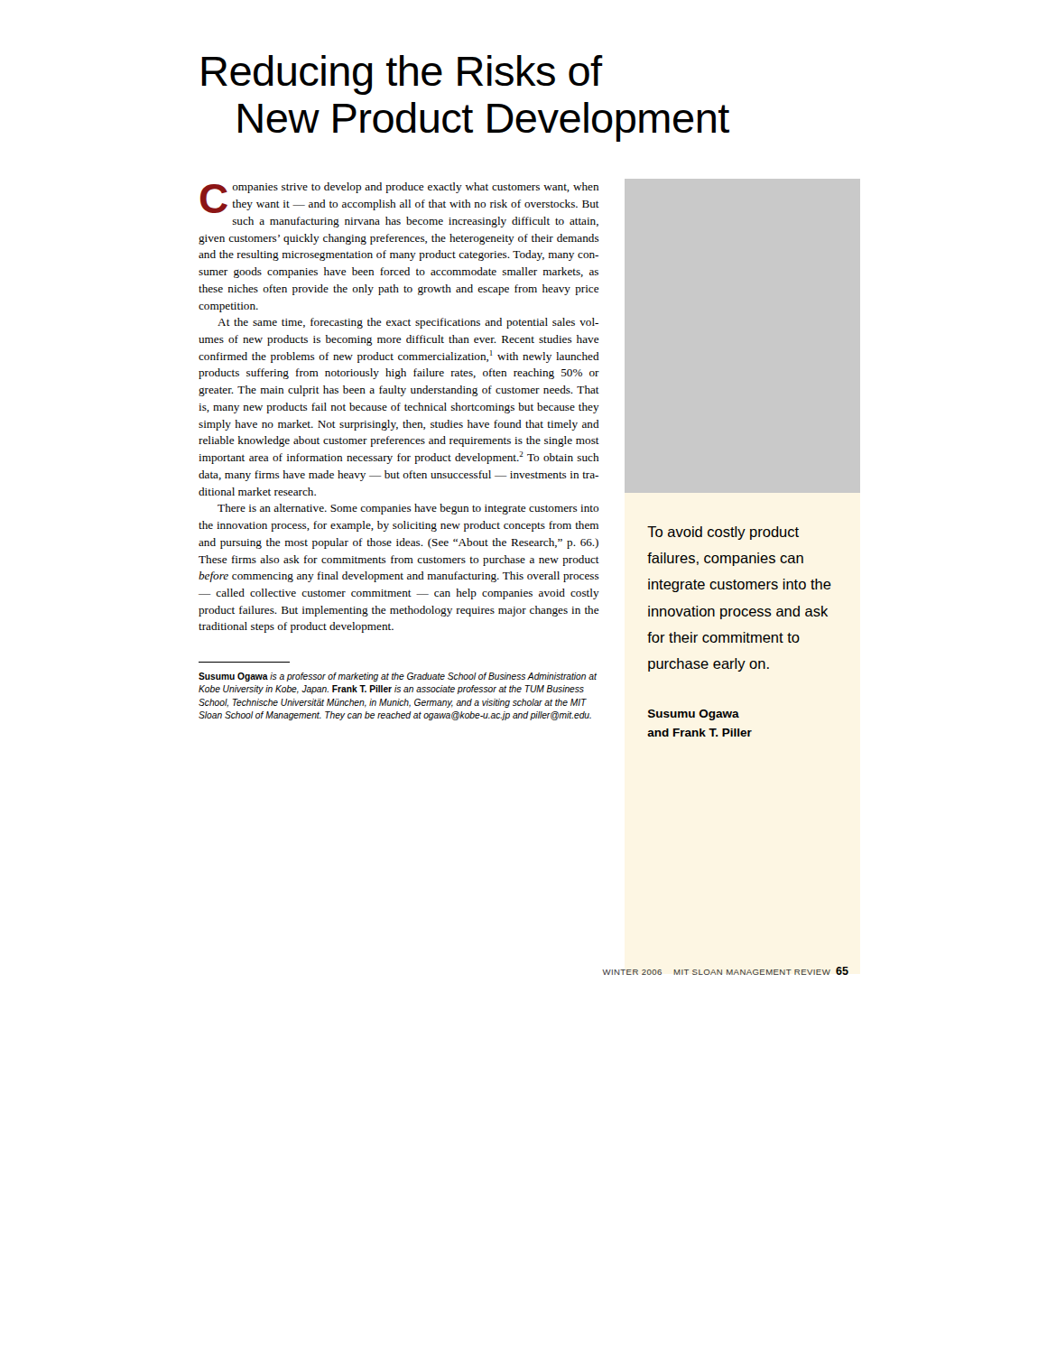Reducing the Risks ofNew Product Development
Companies strive to develop and produce exactly what customers want, when they want it — and to accomplish all of that with no risk of overstocks. But such a manufacturing nirvana has become increasingly difficult to attain, given customers’ quickly changing preferences, the heterogeneity of their demands and the resulting microsegmentation of many product categories. Today, many consumer goods companies have been forced to accommodate smaller markets, as these niches often provide the only path to growth and escape from heavy price competition.
At the same time, forecasting the exact specifications and potential sales volumes of new products is becoming more difficult than ever. Recent studies have confirmed the problems of new product commercialization,1 with newly launched products suffering from notoriously high failure rates, often reaching 50% or greater. The main culprit has been a faulty understanding of customer needs. That is, many new products fail not because of technical shortcomings but because they simply have no market. Not surprisingly, then, studies have found that timely and reliable knowledge about customer preferences and requirements is the single most important area of information necessary for product development.2 To obtain such data, many firms have made heavy — but often unsuccessful — investments in traditional market research.
There is an alternative. Some companies have begun to integrate customers into the innovation process, for example, by soliciting new product concepts from them and pursuing the most popular of those ideas. (See “About the Research,” p. 66.) These firms also ask for commitments from customers to purchase a new product before commencing any final development and manufacturing. This overall process — called collective customer commitment — can help companies avoid costly product failures. But implementing the methodology requires major changes in the traditional steps of product development.
Susumu Ogawa is a professor of marketing at the Graduate School of Business Administration at Kobe University in Kobe, Japan. Frank T. Piller is an associate professor at the TUM Business School, Technische Universität München, in Munich, Germany, and a visiting scholar at the MIT Sloan School of Management. They can be reached at ogawa@kobe-u.ac.jp and piller@mit.edu.
To avoid costly product failures, companies can integrate customers into the innovation process and ask for their commitment to purchase early on.
Susumu Ogawa
and Frank T. Piller
WINTER 2006 MIT SLOAN MANAGEMENT REVIEW65